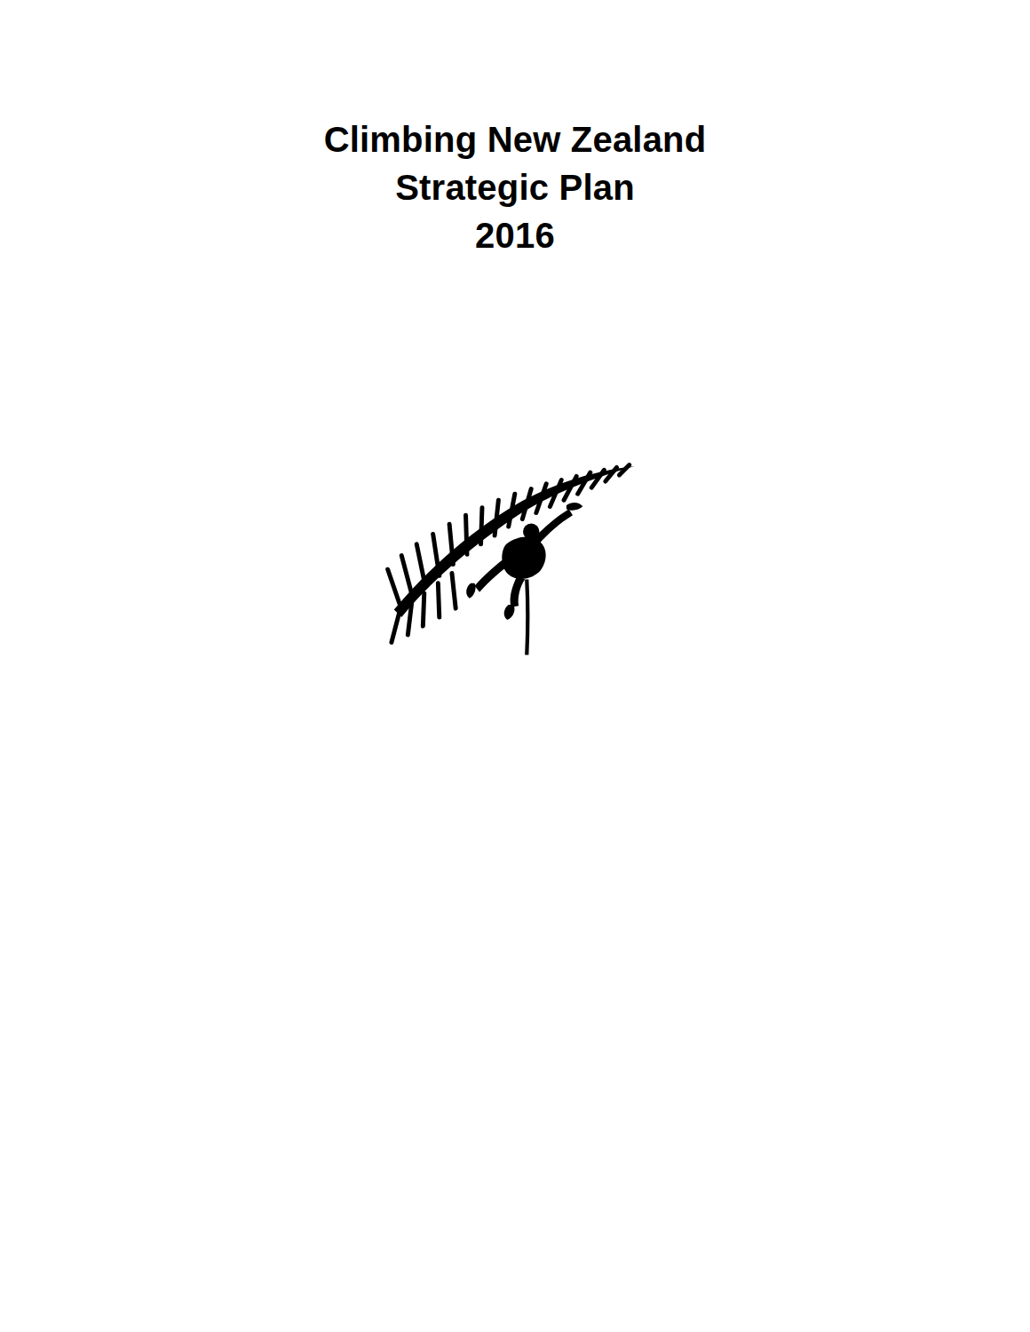Climbing New Zealand
Strategic Plan
2016